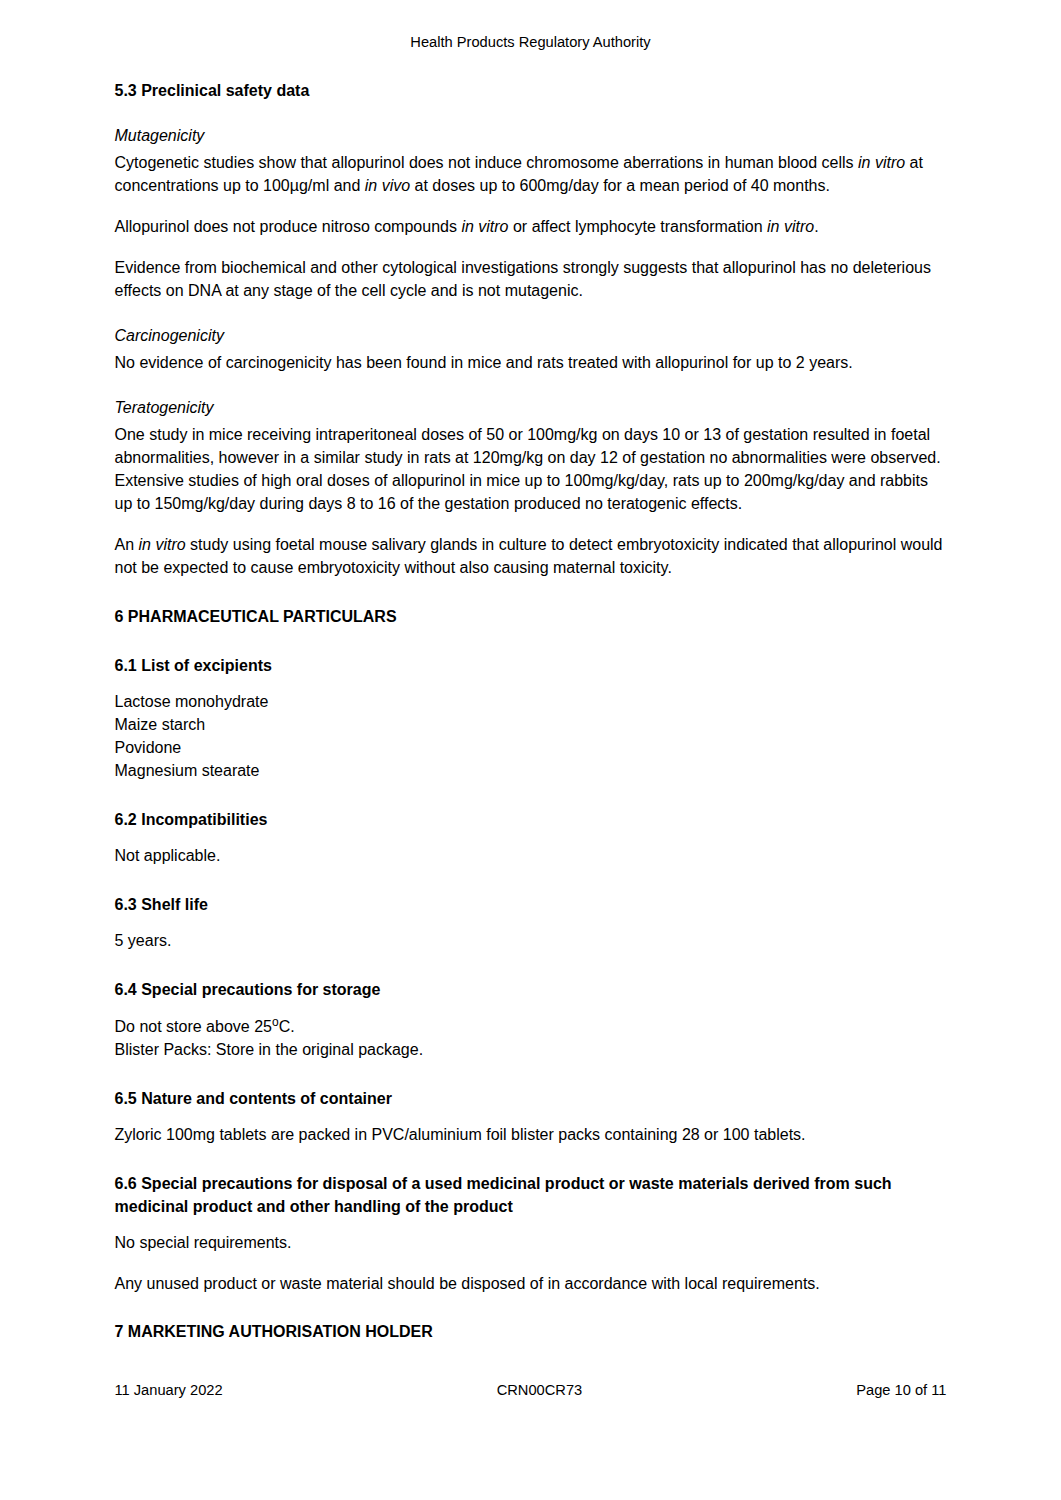Health Products Regulatory Authority
5.3 Preclinical safety data
Mutagenicity
Cytogenetic studies show that allopurinol does not induce chromosome aberrations in human blood cells in vitro at concentrations up to 100µg/ml and in vivo at doses up to 600mg/day for a mean period of 40 months.
Allopurinol does not produce nitroso compounds in vitro or affect lymphocyte transformation in vitro.
Evidence from biochemical and other cytological investigations strongly suggests that allopurinol has no deleterious effects on DNA at any stage of the cell cycle and is not mutagenic.
Carcinogenicity
No evidence of carcinogenicity has been found in mice and rats treated with allopurinol for up to 2 years.
Teratogenicity
One study in mice receiving intraperitoneal doses of 50 or 100mg/kg on days 10 or 13 of gestation resulted in foetal abnormalities, however in a similar study in rats at 120mg/kg on day 12 of gestation no abnormalities were observed. Extensive studies of high oral doses of allopurinol in mice up to 100mg/kg/day, rats up to 200mg/kg/day and rabbits up to 150mg/kg/day during days 8 to 16 of the gestation produced no teratogenic effects.
An in vitro study using foetal mouse salivary glands in culture to detect embryotoxicity indicated that allopurinol would not be expected to cause embryotoxicity without also causing maternal toxicity.
6 PHARMACEUTICAL PARTICULARS
6.1 List of excipients
Lactose monohydrate
Maize starch
Povidone
Magnesium stearate
6.2 Incompatibilities
Not applicable.
6.3 Shelf life
5 years.
6.4 Special precautions for storage
Do not store above 25o C.
Blister Packs: Store in the original package.
6.5 Nature and contents of container
Zyloric 100mg tablets are packed in PVC/aluminium foil blister packs containing 28 or 100 tablets.
6.6 Special precautions for disposal of a used medicinal product or waste materials derived from such medicinal product and other handling of the product
No special requirements.
Any unused product or waste material should be disposed of in accordance with local requirements.
7 MARKETING AUTHORISATION HOLDER
11 January 2022 CRN00CR73 Page 10 of 11